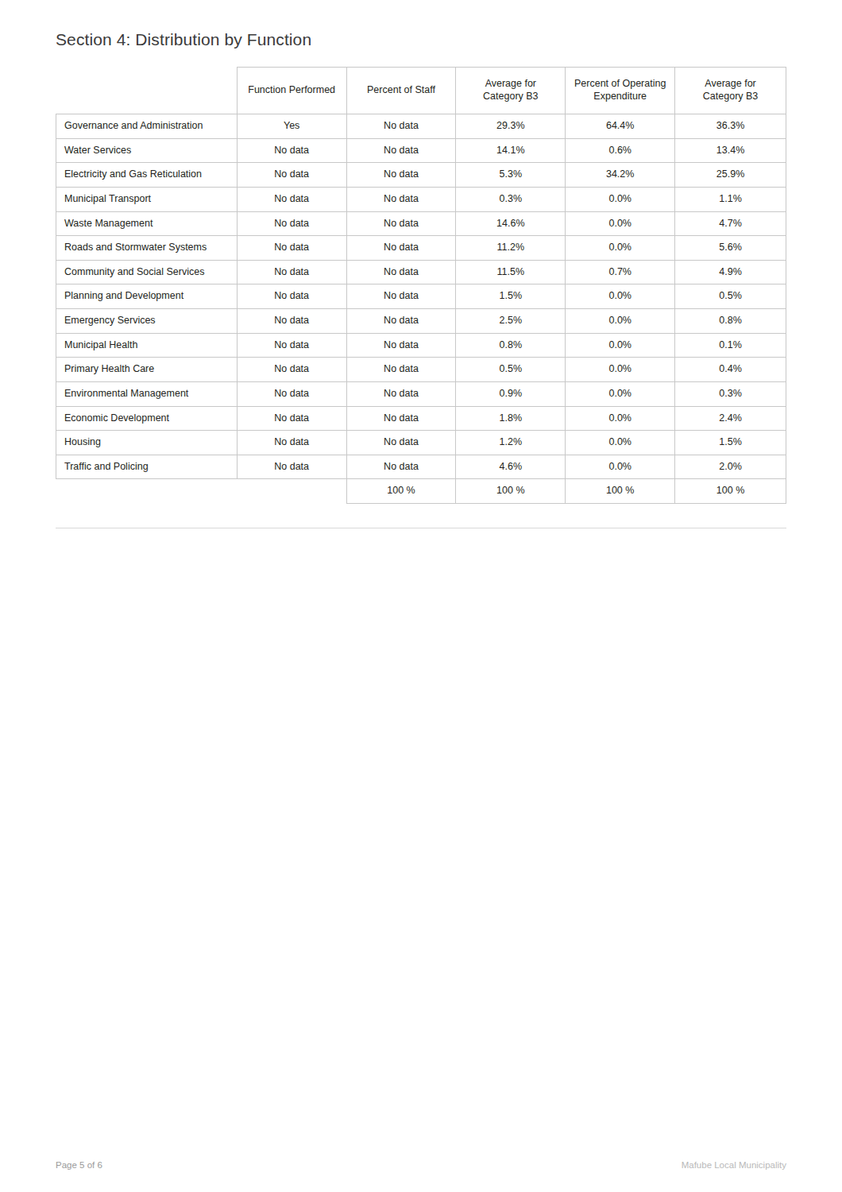Section 4: Distribution by Function
| | Function Performed | Percent of Staff | Average for Category B3 | Percent of Operating Expenditure | Average for Category B3 |
| --- | --- | --- | --- | --- | --- |
| Governance and Administration | Yes | No data | 29.3% | 64.4% | 36.3% |
| Water Services | No data | No data | 14.1% | 0.6% | 13.4% |
| Electricity and Gas Reticulation | No data | No data | 5.3% | 34.2% | 25.9% |
| Municipal Transport | No data | No data | 0.3% | 0.0% | 1.1% |
| Waste Management | No data | No data | 14.6% | 0.0% | 4.7% |
| Roads and Stormwater Systems | No data | No data | 11.2% | 0.0% | 5.6% |
| Community and Social Services | No data | No data | 11.5% | 0.7% | 4.9% |
| Planning and Development | No data | No data | 1.5% | 0.0% | 0.5% |
| Emergency Services | No data | No data | 2.5% | 0.0% | 0.8% |
| Municipal Health | No data | No data | 0.8% | 0.0% | 0.1% |
| Primary Health Care | No data | No data | 0.5% | 0.0% | 0.4% |
| Environmental Management | No data | No data | 0.9% | 0.0% | 0.3% |
| Economic Development | No data | No data | 1.8% | 0.0% | 2.4% |
| Housing | No data | No data | 1.2% | 0.0% | 1.5% |
| Traffic and Policing | No data | No data | 4.6% | 0.0% | 2.0% |
| | | 100 % | 100 % | 100 % | 100 % |
Page 5 of 6 Mafube Local Municipality